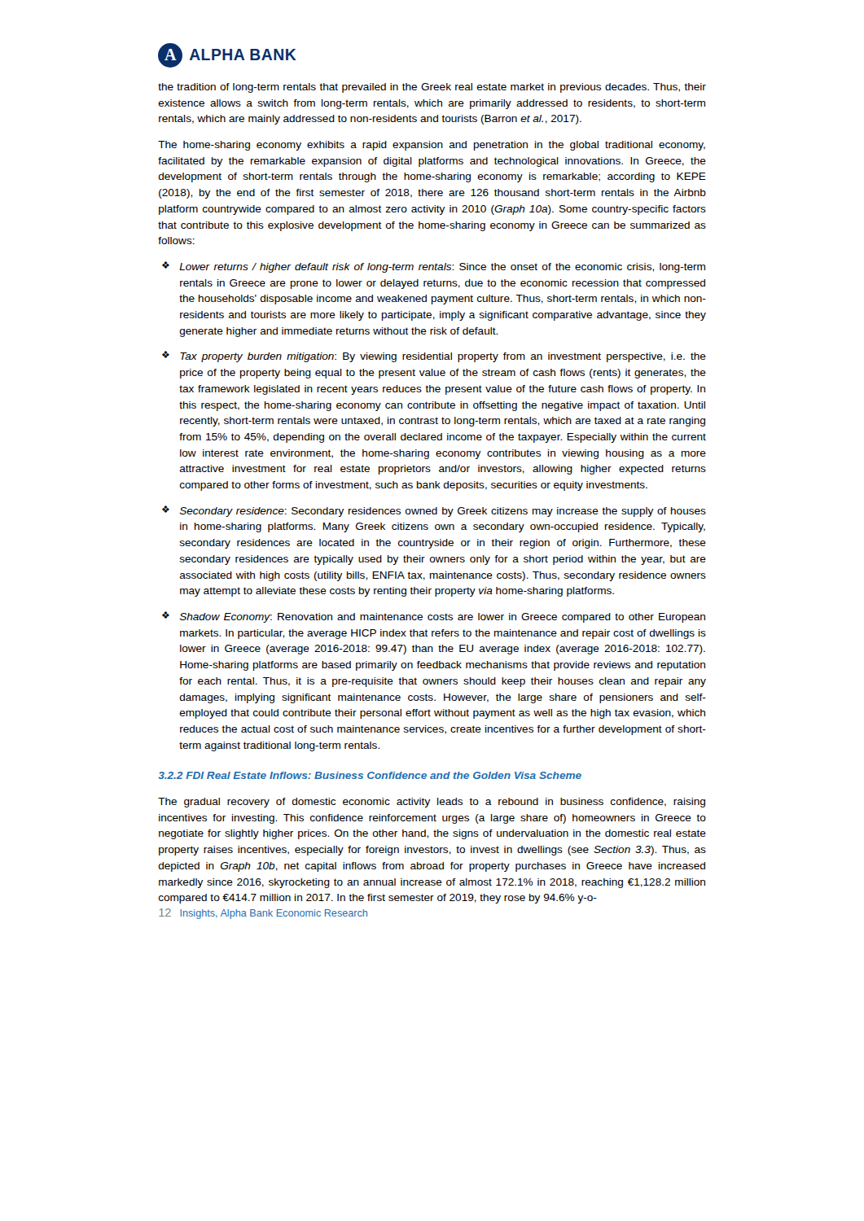A
ALPHA BANK
the tradition of long-term rentals that prevailed in the Greek real estate market in previous decades. Thus, their existence allows a switch from long-term rentals, which are primarily addressed to residents, to short-term rentals, which are mainly addressed to non-residents and tourists (Barron et al., 2017).
The home-sharing economy exhibits a rapid expansion and penetration in the global traditional economy, facilitated by the remarkable expansion of digital platforms and technological innovations. In Greece, the development of short-term rentals through the home-sharing economy is remarkable; according to KEPE (2018), by the end of the first semester of 2018, there are 126 thousand short-term rentals in the Airbnb platform countrywide compared to an almost zero activity in 2010 (Graph 10a). Some country-specific factors that contribute to this explosive development of the home-sharing economy in Greece can be summarized as follows:
Lower returns / higher default risk of long-term rentals: Since the onset of the economic crisis, long-term rentals in Greece are prone to lower or delayed returns, due to the economic recession that compressed the households' disposable income and weakened payment culture. Thus, short-term rentals, in which non-residents and tourists are more likely to participate, imply a significant comparative advantage, since they generate higher and immediate returns without the risk of default.
Tax property burden mitigation: By viewing residential property from an investment perspective, i.e. the price of the property being equal to the present value of the stream of cash flows (rents) it generates, the tax framework legislated in recent years reduces the present value of the future cash flows of property. In this respect, the home-sharing economy can contribute in offsetting the negative impact of taxation. Until recently, short-term rentals were untaxed, in contrast to long-term rentals, which are taxed at a rate ranging from 15% to 45%, depending on the overall declared income of the taxpayer. Especially within the current low interest rate environment, the home-sharing economy contributes in viewing housing as a more attractive investment for real estate proprietors and/or investors, allowing higher expected returns compared to other forms of investment, such as bank deposits, securities or equity investments.
Secondary residence: Secondary residences owned by Greek citizens may increase the supply of houses in home-sharing platforms. Many Greek citizens own a secondary own-occupied residence. Typically, secondary residences are located in the countryside or in their region of origin. Furthermore, these secondary residences are typically used by their owners only for a short period within the year, but are associated with high costs (utility bills, ENFIA tax, maintenance costs). Thus, secondary residence owners may attempt to alleviate these costs by renting their property via home-sharing platforms.
Shadow Economy: Renovation and maintenance costs are lower in Greece compared to other European markets. In particular, the average HICP index that refers to the maintenance and repair cost of dwellings is lower in Greece (average 2016-2018: 99.47) than the EU average index (average 2016-2018: 102.77). Home-sharing platforms are based primarily on feedback mechanisms that provide reviews and reputation for each rental. Thus, it is a pre-requisite that owners should keep their houses clean and repair any damages, implying significant maintenance costs. However, the large share of pensioners and self-employed that could contribute their personal effort without payment as well as the high tax evasion, which reduces the actual cost of such maintenance services, create incentives for a further development of short-term against traditional long-term rentals.
3.2.2 FDI Real Estate Inflows: Business Confidence and the Golden Visa Scheme
The gradual recovery of domestic economic activity leads to a rebound in business confidence, raising incentives for investing. This confidence reinforcement urges (a large share of) homeowners in Greece to negotiate for slightly higher prices. On the other hand, the signs of undervaluation in the domestic real estate property raises incentives, especially for foreign investors, to invest in dwellings (see Section 3.3). Thus, as depicted in Graph 10b, net capital inflows from abroad for property purchases in Greece have increased markedly since 2016, skyrocketing to an annual increase of almost 172.1% in 2018, reaching €1,128.2 million compared to €414.7 million in 2017. In the first semester of 2019, they rose by 94.6% y-o-
12 Insights, Alpha Bank Economic Research